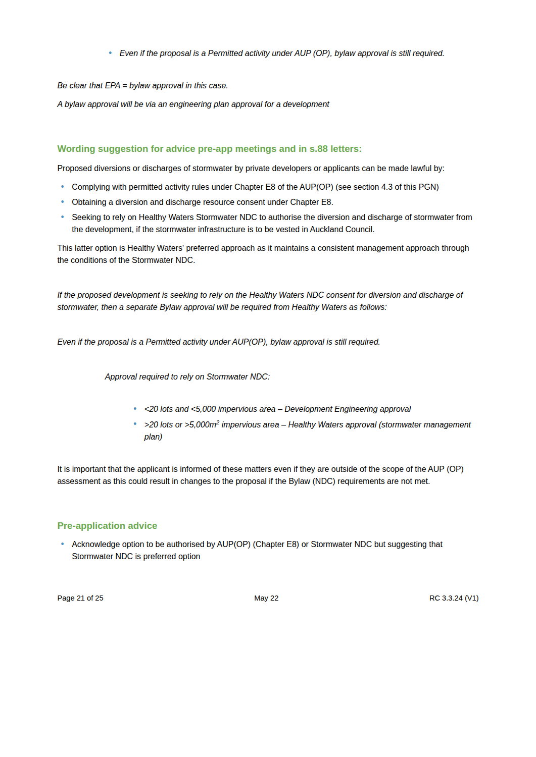Even if the proposal is a Permitted activity under AUP (OP), bylaw approval is still required.
Be clear that EPA = bylaw approval in this case.
A bylaw approval will be via an engineering plan approval for a development
Wording suggestion for advice pre-app meetings and in s.88 letters:
Proposed diversions or discharges of stormwater by private developers or applicants can be made lawful by:
Complying with permitted activity rules under Chapter E8 of the AUP(OP) (see section 4.3 of this PGN)
Obtaining a diversion and discharge resource consent under Chapter E8.
Seeking to rely on Healthy Waters Stormwater NDC to authorise the diversion and discharge of stormwater from the development, if the stormwater infrastructure is to be vested in Auckland Council.
This latter option is Healthy Waters' preferred approach as it maintains a consistent management approach through the conditions of the Stormwater NDC.
If the proposed development is seeking to rely on the Healthy Waters NDC consent for diversion and discharge of stormwater, then a separate Bylaw approval will be required from Healthy Waters as follows:
Even if the proposal is a Permitted activity under AUP(OP), bylaw approval is still required.
Approval required to rely on Stormwater NDC:
<20 lots and <5,000 impervious area – Development Engineering approval
>20 lots or >5,000m2 impervious area – Healthy Waters approval (stormwater management plan)
It is important that the applicant is informed of these matters even if they are outside of the scope of the AUP (OP) assessment as this could result in changes to the proposal if the Bylaw (NDC) requirements are not met.
Pre-application advice
Acknowledge option to be authorised by AUP(OP) (Chapter E8) or Stormwater NDC but suggesting that Stormwater NDC is preferred option
Page 21 of 25 May 22 RC 3.3.24 (V1)